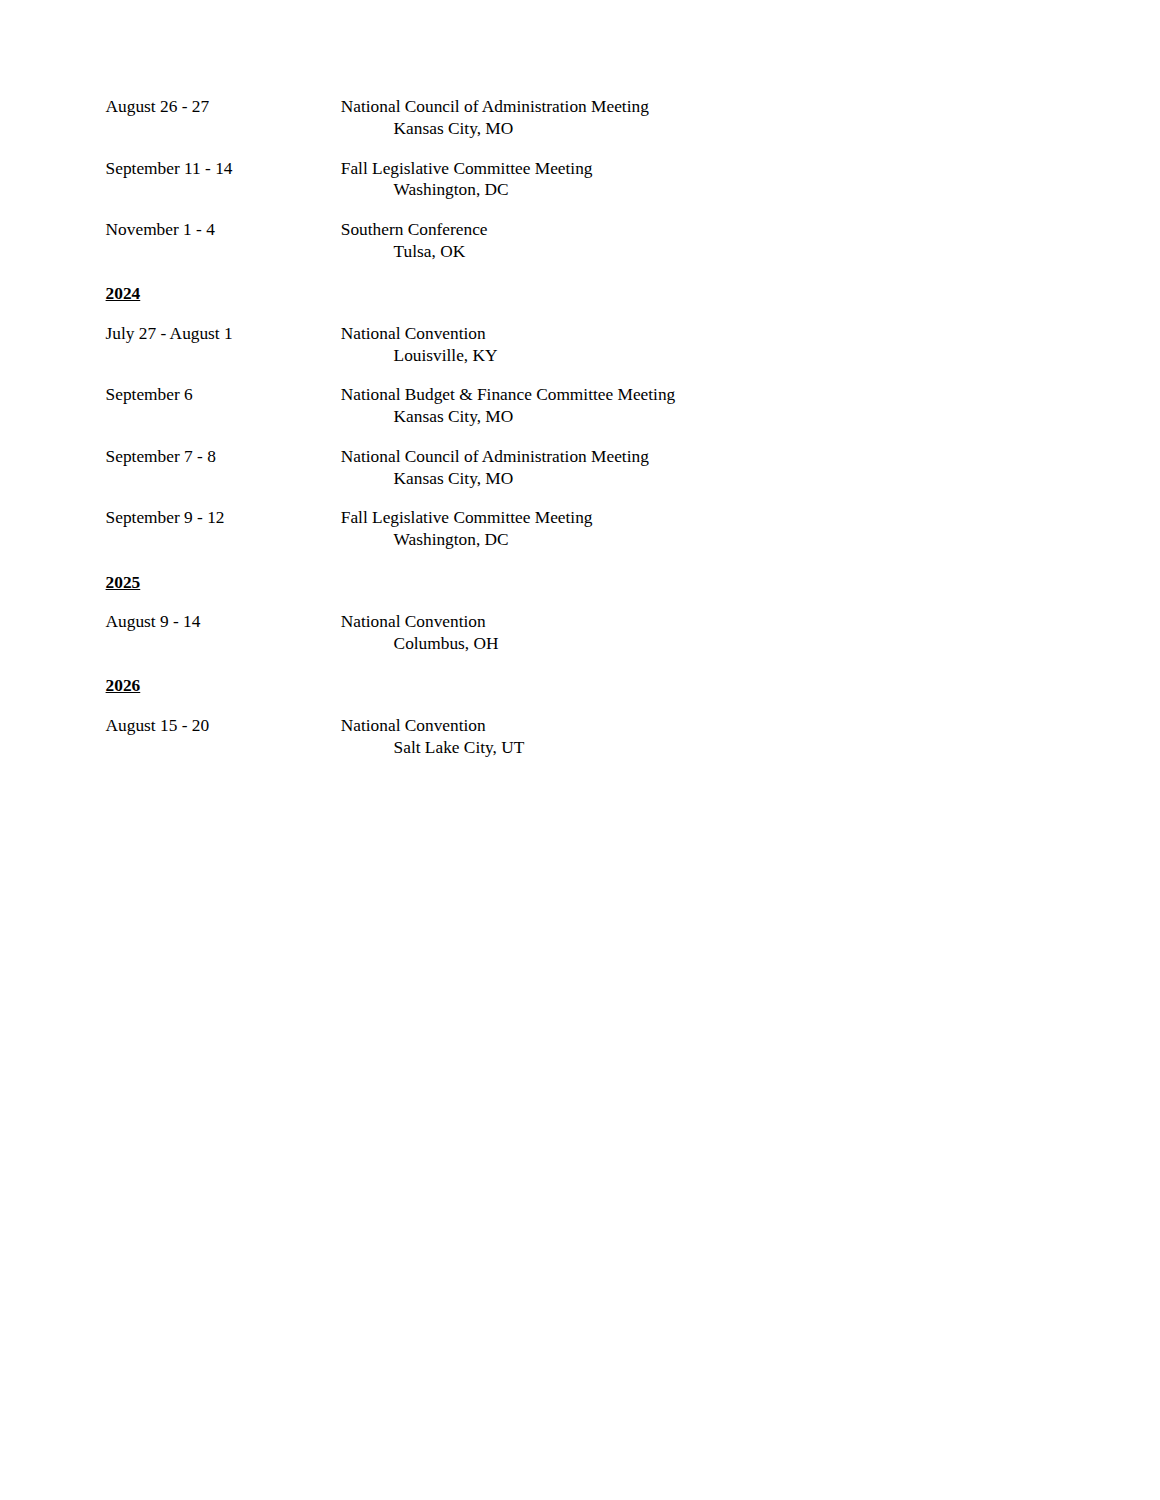| August 26 - 27 | National Council of Administration Meeting Kansas City, MO |
| September 11 - 14 | Fall Legislative Committee Meeting Washington, DC |
| November 1 - 4 | Southern Conference Tulsa, OK |
| 2024 |
| July 27 - August 1 | National Convention Louisville, KY |
| September 6 | National Budget & Finance Committee Meeting Kansas City, MO |
| September 7 - 8 | National Council of Administration Meeting Kansas City, MO |
| September 9 - 12 | Fall Legislative Committee Meeting Washington, DC |
| 2025 |
| August 9 - 14 | National Convention Columbus, OH |
| 2026 |
| August 15 - 20 | National Convention Salt Lake City, UT |